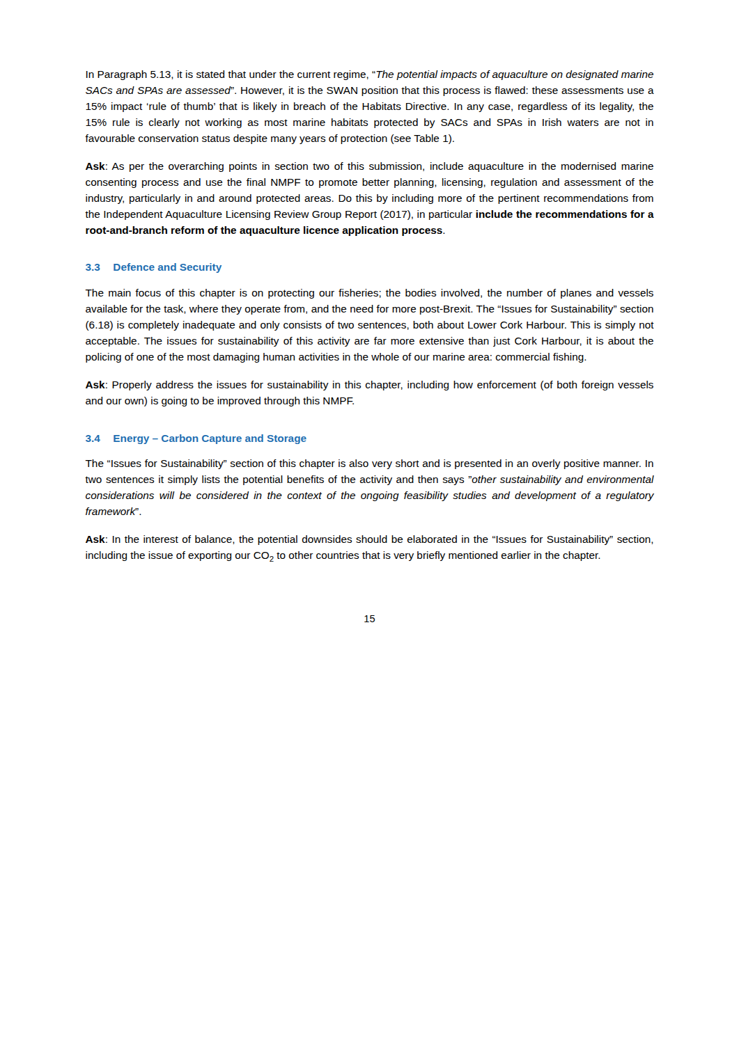In Paragraph 5.13, it is stated that under the current regime, “The potential impacts of aquaculture on designated marine SACs and SPAs are assessed”. However, it is the SWAN position that this process is flawed: these assessments use a 15% impact ‘rule of thumb’ that is likely in breach of the Habitats Directive. In any case, regardless of its legality, the 15% rule is clearly not working as most marine habitats protected by SACs and SPAs in Irish waters are not in favourable conservation status despite many years of protection (see Table 1).
Ask: As per the overarching points in section two of this submission, include aquaculture in the modernised marine consenting process and use the final NMPF to promote better planning, licensing, regulation and assessment of the industry, particularly in and around protected areas. Do this by including more of the pertinent recommendations from the Independent Aquaculture Licensing Review Group Report (2017), in particular include the recommendations for a root-and-branch reform of the aquaculture licence application process.
3.3 Defence and Security
The main focus of this chapter is on protecting our fisheries; the bodies involved, the number of planes and vessels available for the task, where they operate from, and the need for more post-Brexit. The “Issues for Sustainability” section (6.18) is completely inadequate and only consists of two sentences, both about Lower Cork Harbour. This is simply not acceptable. The issues for sustainability of this activity are far more extensive than just Cork Harbour, it is about the policing of one of the most damaging human activities in the whole of our marine area: commercial fishing.
Ask: Properly address the issues for sustainability in this chapter, including how enforcement (of both foreign vessels and our own) is going to be improved through this NMPF.
3.4 Energy – Carbon Capture and Storage
The “Issues for Sustainability” section of this chapter is also very short and is presented in an overly positive manner. In two sentences it simply lists the potential benefits of the activity and then says ”other sustainability and environmental considerations will be considered in the context of the ongoing feasibility studies and development of a regulatory framework”.
Ask: In the interest of balance, the potential downsides should be elaborated in the “Issues for Sustainability” section, including the issue of exporting our CO2 to other countries that is very briefly mentioned earlier in the chapter.
15